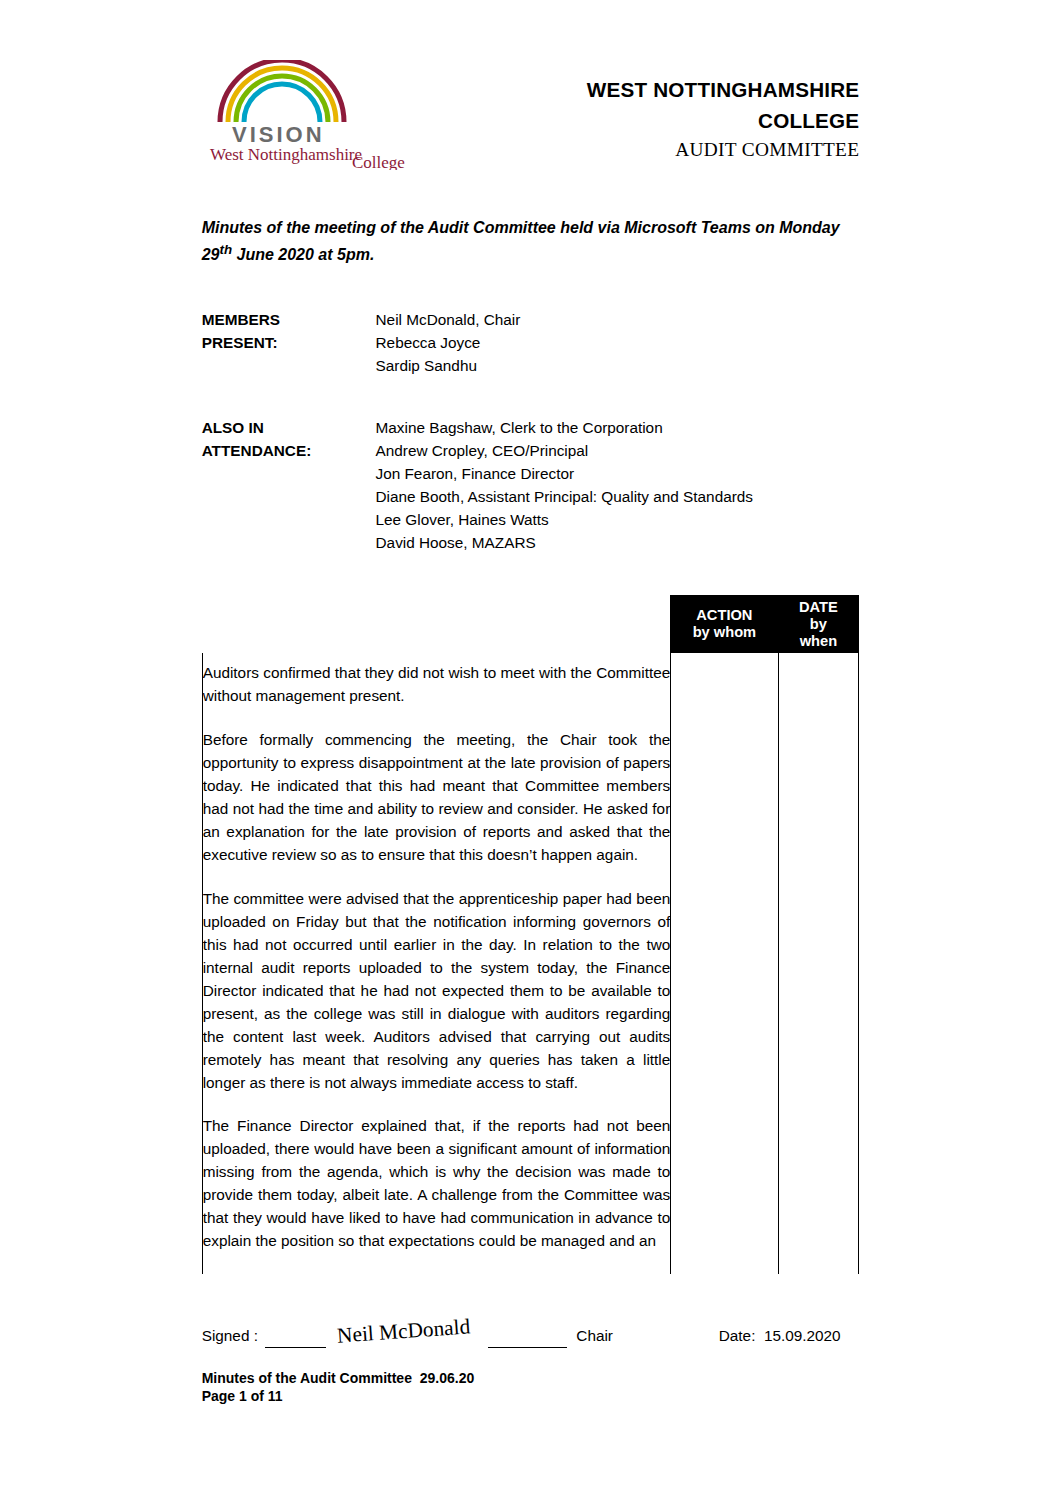VISION West Nottinghamshire College
WEST NOTTINGHAMSHIRE COLLEGE
AUDIT COMMITTEE
Minutes of the meeting of the Audit Committee held via Microsoft Teams on Monday 29th June 2020 at 5pm.
| MEMBERS PRESENT: | Neil McDonald, Chair Rebecca Joyce Sardip Sandhu |
| ALSO IN ATTENDANCE: | Maxine Bagshaw, Clerk to the Corporation Andrew Cropley, CEO/Principal Jon Fearon, Finance Director Diane Booth, Assistant Principal: Quality and Standards Lee Glover, Haines Watts David Hoose, MAZARS |
| | ACTION by whom | DATE by when |
| --- | --- | --- |
| Auditors confirmed that they did not wish to meet with the Committee without management present. Before formally commencing the meeting, the Chair took the opportunity to express disappointment at the late provision of papers today. He indicated that this had meant that Committee members had not had the time and ability to review and consider. He asked for an explanation for the late provision of reports and asked that the executive review so as to ensure that this doesn’t happen again. The committee were advised that the apprenticeship paper had been uploaded on Friday but that the notification informing governors of this had not occurred until earlier in the day. In relation to the two internal audit reports uploaded to the system today, the Finance Director indicated that he had not expected them to be available to present, as the college was still in dialogue with auditors regarding the content last week. Auditors advised that carrying out audits remotely has meant that resolving any queries has taken a little longer as there is not always immediate access to staff. The Finance Director explained that, if the reports had not been uploaded, there would have been a significant amount of information missing from the agenda, which is why the decision was made to provide them today, albeit late. A challenge from the Committee was that they would have liked to have had communication in advance to explain the position so that expectations could be managed and an | | |
Signed : Neil McDonald Chair Date: 15.09.2020
Minutes of the Audit Committee 29.06.20
Page 1 of 11